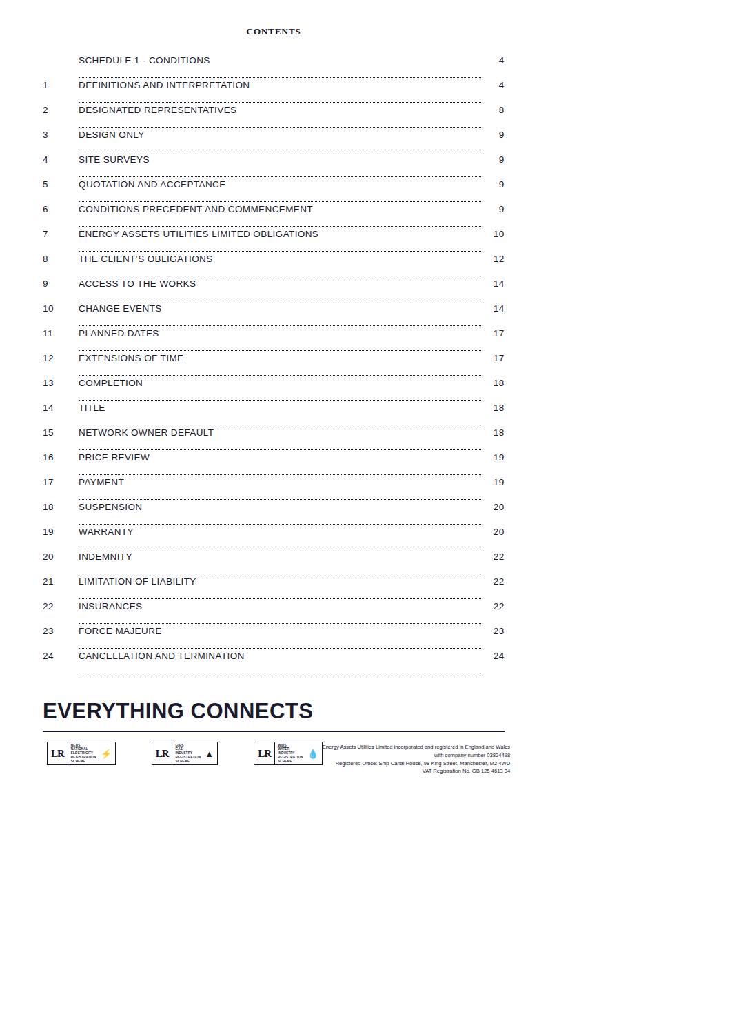CONTENTS
| | SCHEDULE 1 - CONDITIONS | 4 |
| 1 | DEFINITIONS AND INTERPRETATION | 4 |
| 2 | DESIGNATED REPRESENTATIVES | 8 |
| 3 | DESIGN ONLY | 9 |
| 4 | SITE SURVEYS | 9 |
| 5 | QUOTATION AND ACCEPTANCE | 9 |
| 6 | CONDITIONS PRECEDENT AND COMMENCEMENT | 9 |
| 7 | ENERGY ASSETS UTILITIES LIMITED OBLIGATIONS | 10 |
| 8 | THE CLIENT’S OBLIGATIONS | 12 |
| 9 | ACCESS TO THE WORKS | 14 |
| 10 | CHANGE EVENTS | 14 |
| 11 | PLANNED DATES | 17 |
| 12 | EXTENSIONS OF TIME | 17 |
| 13 | COMPLETION | 18 |
| 14 | TITLE | 18 |
| 15 | NETWORK OWNER DEFAULT | 18 |
| 16 | PRICE REVIEW | 19 |
| 17 | PAYMENT | 19 |
| 18 | SUSPENSION | 20 |
| 19 | WARRANTY | 20 |
| 20 | INDEMNITY | 22 |
| 21 | LIMITATION OF LIABILITY | 22 |
| 22 | INSURANCES | 22 |
| 23 | FORCE MAJEURE | 23 |
| 24 | CANCELLATION AND TERMINATION | 24 |
EVERYTHING CONNECTS
LR NERS
NATIONAL
ELECTRICITY
REGISTRATION
SCHEME ⚡
LR GIRS
GAS INDUSTRY
REGISTRATION
SCHEME ▲
LR WIRS
WATER INDUSTRY
REGISTRATION
SCHEME 💧
Energy Assets Utilities Limited incorporated and registered in England and Wales
with company number 03824498
Registered Office: Ship Canal House, 98 King Street, Manchester, M2 4WU
VAT Registration No. GB 125 4613 34